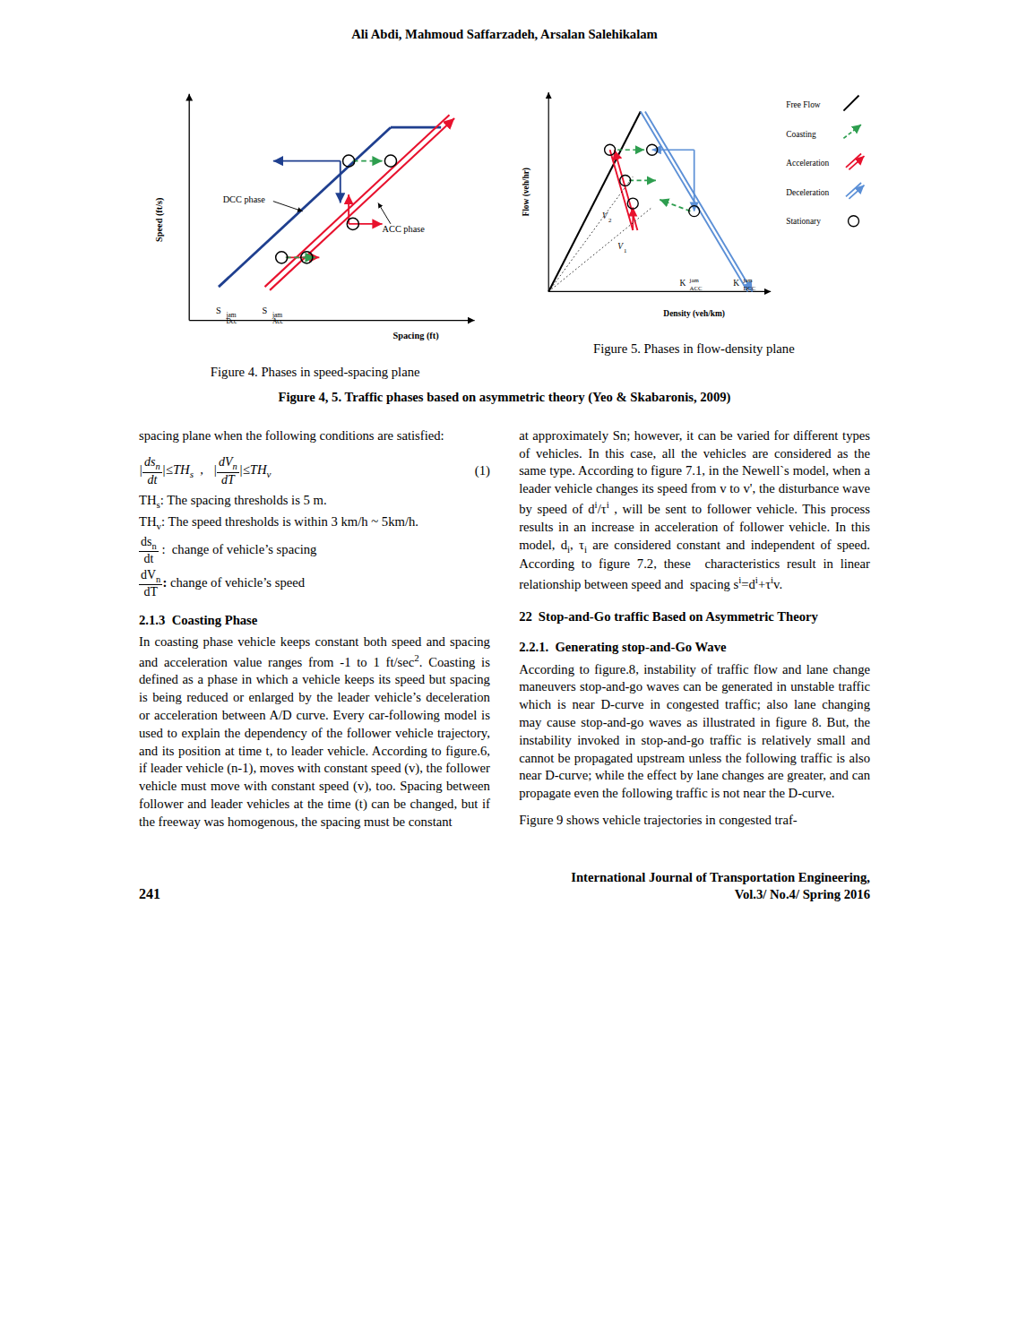Ali Abdi, Mahmoud Saffarzadeh, Arsalan Salehikalam
Speed (ft/s) Spacing (ft) DCC phase ACC phase S jam Dcc S jam Acc
Figure 4. Phases in speed-spacing plane
Flow (veh/hr) Density (veh/km) V2 V1 K jam ACC K jam DCC Free Flow Coasting Acceleration Deceleration Stationary
Figure 5. Phases in flow-density plane
Figure 4, 5. Traffic phases based on asymmetric theory (Yeo & Skabaronis, 2009)
spacing plane when the following conditions are satisfied:
|dsn dt|≤THs , |dVn dT|≤THv (1)
THs: The spacing thresholds is 5 m.
THv: The speed thresholds is within 3 km/h ~ 5km/h.
dsn dt : change of vehicle’s spacing
dVn dT: change of vehicle’s speed
2.1.3 Coasting Phase
In coasting phase vehicle keeps constant both speed and spacing and acceleration value ranges from -1 to 1 ft/sec2. Coasting is defined as a phase in which a vehicle keeps its speed but spacing is being reduced or enlarged by the leader vehicle’s deceleration or acceleration between A/D curve. Every car-following model is used to explain the dependency of the follower vehicle trajectory, and its position at time t, to leader vehicle. According to figure.6, if leader vehicle (n-1), moves with constant speed (v), the follower vehicle must move with constant speed (v), too. Spacing between follower and leader vehicles at the time (t) can be changed, but if the freeway was homogenous, the spacing must be constant
at approximately Sn; however, it can be varied for different types of vehicles. In this case, all the vehicles are considered as the same type. According to figure 7.1, in the Newell`s model, when a leader vehicle changes its speed from v to v', the disturbance wave by speed of di/τi , will be sent to follower vehicle. This process results in an increase in acceleration of follower vehicle. In this model, di, τi are considered constant and independent of speed. According to figure 7.2, these characteristics result in linear relationship between speed and spacing si=di+τiv.
22 Stop-and-Go traffic Based on Asymmetric Theory
2.2.1. Generating stop-and-Go Wave
According to figure.8, instability of traffic flow and lane change maneuvers stop-and-go waves can be generated in unstable traffic which is near D-curve in congested traffic; also lane changing may cause stop-and-go waves as illustrated in figure 8. But, the instability invoked in stop-and-go traffic is relatively small and cannot be propagated upstream unless the following traffic is also near D-curve; while the effect by lane changes are greater, and can propagate even the following traffic is not near the D-curve.
Figure 9 shows vehicle trajectories in congested traf-
241
International Journal of Transportation Engineering,
Vol.3/ No.4/ Spring 2016